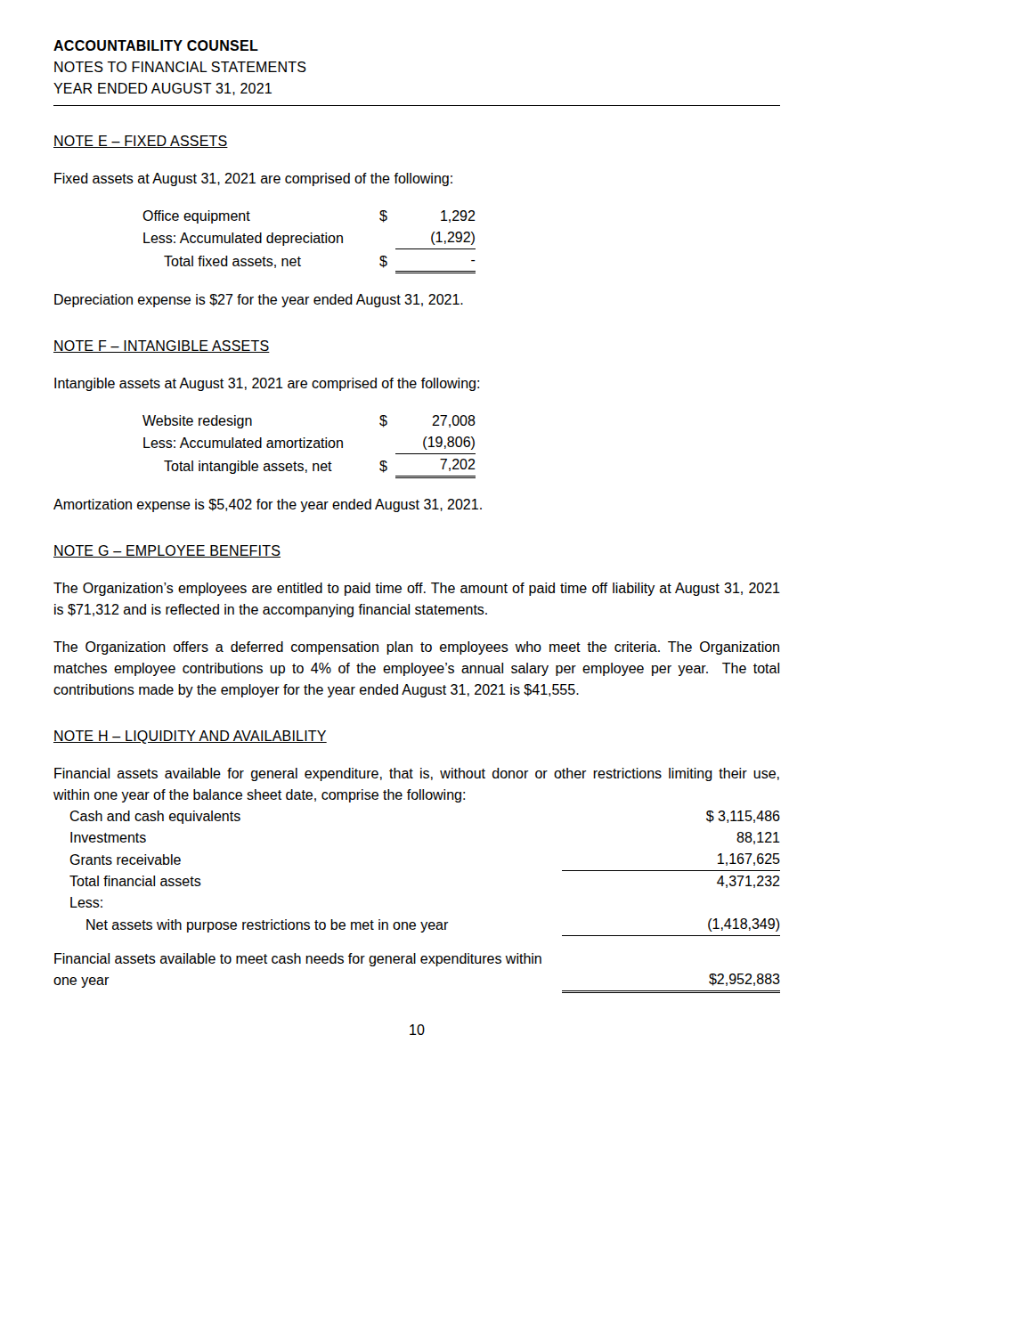ACCOUNTABILITY COUNSEL
NOTES TO FINANCIAL STATEMENTS
YEAR ENDED AUGUST 31, 2021
NOTE E – FIXED ASSETS
Fixed assets at August 31, 2021 are comprised of the following:
| Office equipment | $ | 1,292 |
| Less: Accumulated depreciation | | (1,292) |
| Total fixed assets, net | $ | - |
Depreciation expense is $27 for the year ended August 31, 2021.
NOTE F – INTANGIBLE ASSETS
Intangible assets at August 31, 2021 are comprised of the following:
| Website redesign | $ | 27,008 |
| Less: Accumulated amortization | | (19,806) |
| Total intangible assets, net | $ | 7,202 |
Amortization expense is $5,402 for the year ended August 31, 2021.
NOTE G – EMPLOYEE BENEFITS
The Organization’s employees are entitled to paid time off. The amount of paid time off liability at August 31, 2021 is $71,312 and is reflected in the accompanying financial statements.
The Organization offers a deferred compensation plan to employees who meet the criteria. The Organization matches employee contributions up to 4% of the employee’s annual salary per employee per year. The total contributions made by the employer for the year ended August 31, 2021 is $41,555.
NOTE H – LIQUIDITY AND AVAILABILITY
Financial assets available for general expenditure, that is, without donor or other restrictions limiting their use, within one year of the balance sheet date, comprise the following:
| Cash and cash equivalents | $ 3,115,486 |
| Investments | 88,121 |
| Grants receivable | 1,167,625 |
| Total financial assets | 4,371,232 |
| Less: | |
| Net assets with purpose restrictions to be met in one year | (1,418,349) |
| Financial assets available to meet cash needs for general expenditures within one year | $2,952,883 |
10